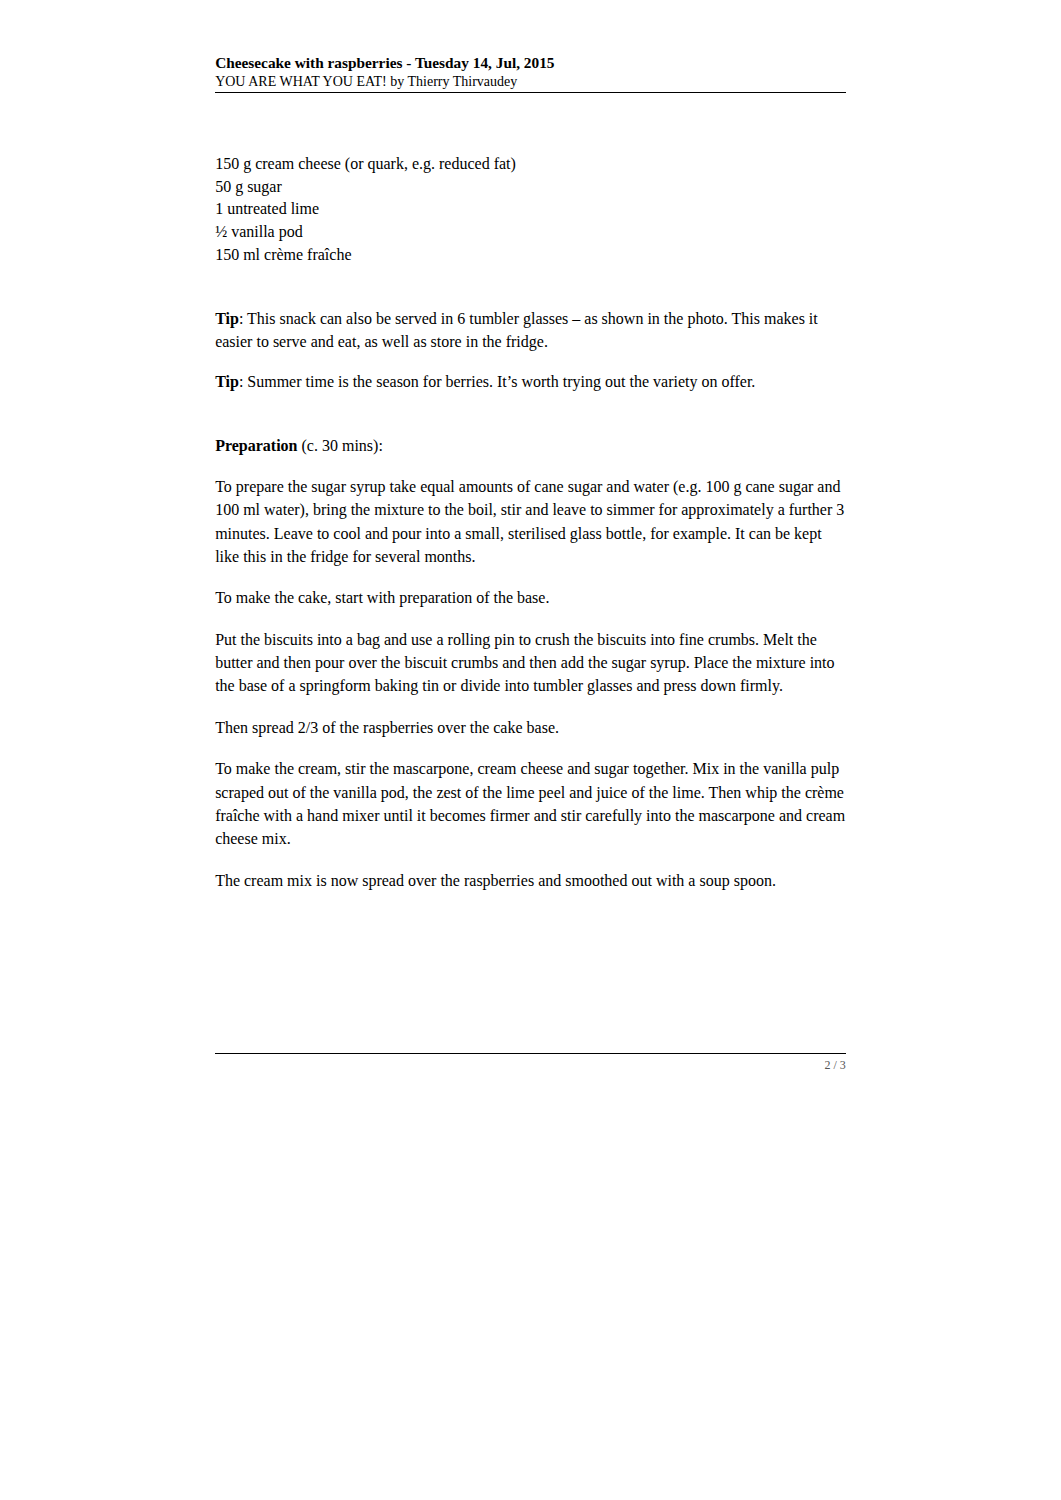Cheesecake with raspberries - Tuesday 14, Jul, 2015
YOU ARE WHAT YOU EAT! by Thierry Thirvaudey
150 g cream cheese (or quark, e.g. reduced fat)
50 g sugar
1 untreated lime
½ vanilla pod
150 ml crème fraîche
Tip: This snack can also be served in 6 tumbler glasses – as shown in the photo. This makes it easier to serve and eat, as well as store in the fridge.
Tip: Summer time is the season for berries. It’s worth trying out the variety on offer.
Preparation (c. 30 mins):
To prepare the sugar syrup take equal amounts of cane sugar and water (e.g. 100 g cane sugar and 100 ml water), bring the mixture to the boil, stir and leave to simmer for approximately a further 3 minutes. Leave to cool and pour into a small, sterilised glass bottle, for example. It can be kept like this in the fridge for several months.
To make the cake, start with preparation of the base.
Put the biscuits into a bag and use a rolling pin to crush the biscuits into fine crumbs. Melt the butter and then pour over the biscuit crumbs and then add the sugar syrup. Place the mixture into the base of a springform baking tin or divide into tumbler glasses and press down firmly.
Then spread 2/3 of the raspberries over the cake base.
To make the cream, stir the mascarpone, cream cheese and sugar together. Mix in the vanilla pulp scraped out of the vanilla pod, the zest of the lime peel and juice of the lime. Then whip the crème fraîche with a hand mixer until it becomes firmer and stir carefully into the mascarpone and cream cheese mix.
The cream mix is now spread over the raspberries and smoothed out with a soup spoon.
2 / 3